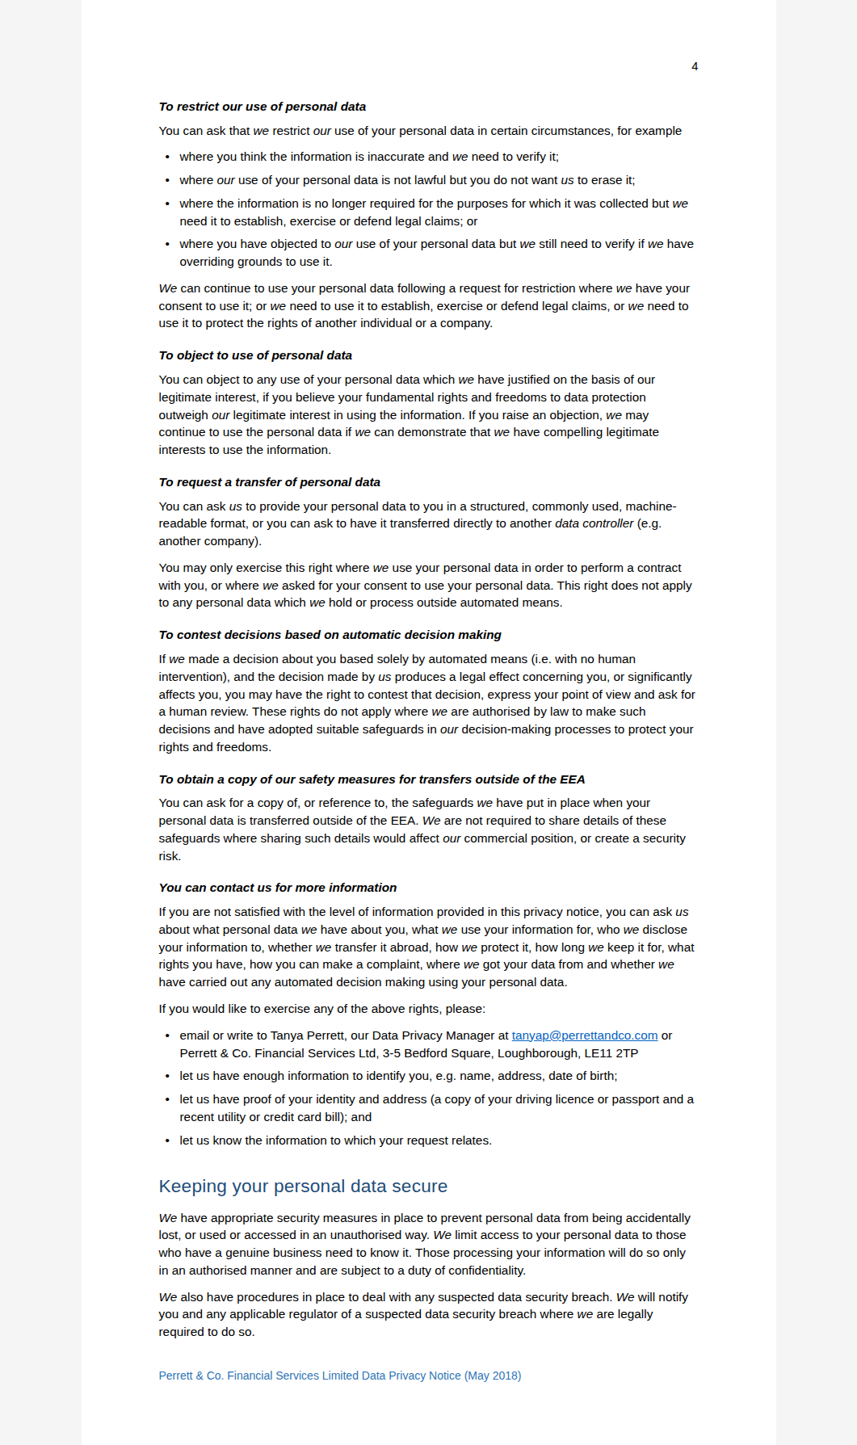4
To restrict our use of personal data
You can ask that we restrict our use of your personal data in certain circumstances, for example
where you think the information is inaccurate and we need to verify it;
where our use of your personal data is not lawful but you do not want us to erase it;
where the information is no longer required for the purposes for which it was collected but we need it to establish, exercise or defend legal claims; or
where you have objected to our use of your personal data but we still need to verify if we have overriding grounds to use it.
We can continue to use your personal data following a request for restriction where we have your consent to use it; or we need to use it to establish, exercise or defend legal claims, or we need to use it to protect the rights of another individual or a company.
To object to use of personal data
You can object to any use of your personal data which we have justified on the basis of our legitimate interest, if you believe your fundamental rights and freedoms to data protection outweigh our legitimate interest in using the information. If you raise an objection, we may continue to use the personal data if we can demonstrate that we have compelling legitimate interests to use the information.
To request a transfer of personal data
You can ask us to provide your personal data to you in a structured, commonly used, machine-readable format, or you can ask to have it transferred directly to another data controller (e.g. another company).
You may only exercise this right where we use your personal data in order to perform a contract with you, or where we asked for your consent to use your personal data. This right does not apply to any personal data which we hold or process outside automated means.
To contest decisions based on automatic decision making
If we made a decision about you based solely by automated means (i.e. with no human intervention), and the decision made by us produces a legal effect concerning you, or significantly affects you, you may have the right to contest that decision, express your point of view and ask for a human review. These rights do not apply where we are authorised by law to make such decisions and have adopted suitable safeguards in our decision-making processes to protect your rights and freedoms.
To obtain a copy of our safety measures for transfers outside of the EEA
You can ask for a copy of, or reference to, the safeguards we have put in place when your personal data is transferred outside of the EEA. We are not required to share details of these safeguards where sharing such details would affect our commercial position, or create a security risk.
You can contact us for more information
If you are not satisfied with the level of information provided in this privacy notice, you can ask us about what personal data we have about you, what we use your information for, who we disclose your information to, whether we transfer it abroad, how we protect it, how long we keep it for, what rights you have, how you can make a complaint, where we got your data from and whether we have carried out any automated decision making using your personal data.
If you would like to exercise any of the above rights, please:
email or write to Tanya Perrett, our Data Privacy Manager at tanyap@perrettandco.com or Perrett & Co. Financial Services Ltd, 3-5 Bedford Square, Loughborough, LE11 2TP
let us have enough information to identify you, e.g. name, address, date of birth;
let us have proof of your identity and address (a copy of your driving licence or passport and a recent utility or credit card bill); and
let us know the information to which your request relates.
Keeping your personal data secure
We have appropriate security measures in place to prevent personal data from being accidentally lost, or used or accessed in an unauthorised way. We limit access to your personal data to those who have a genuine business need to know it. Those processing your information will do so only in an authorised manner and are subject to a duty of confidentiality.
We also have procedures in place to deal with any suspected data security breach. We will notify you and any applicable regulator of a suspected data security breach where we are legally required to do so.
Perrett & Co. Financial Services Limited Data Privacy Notice (May 2018)